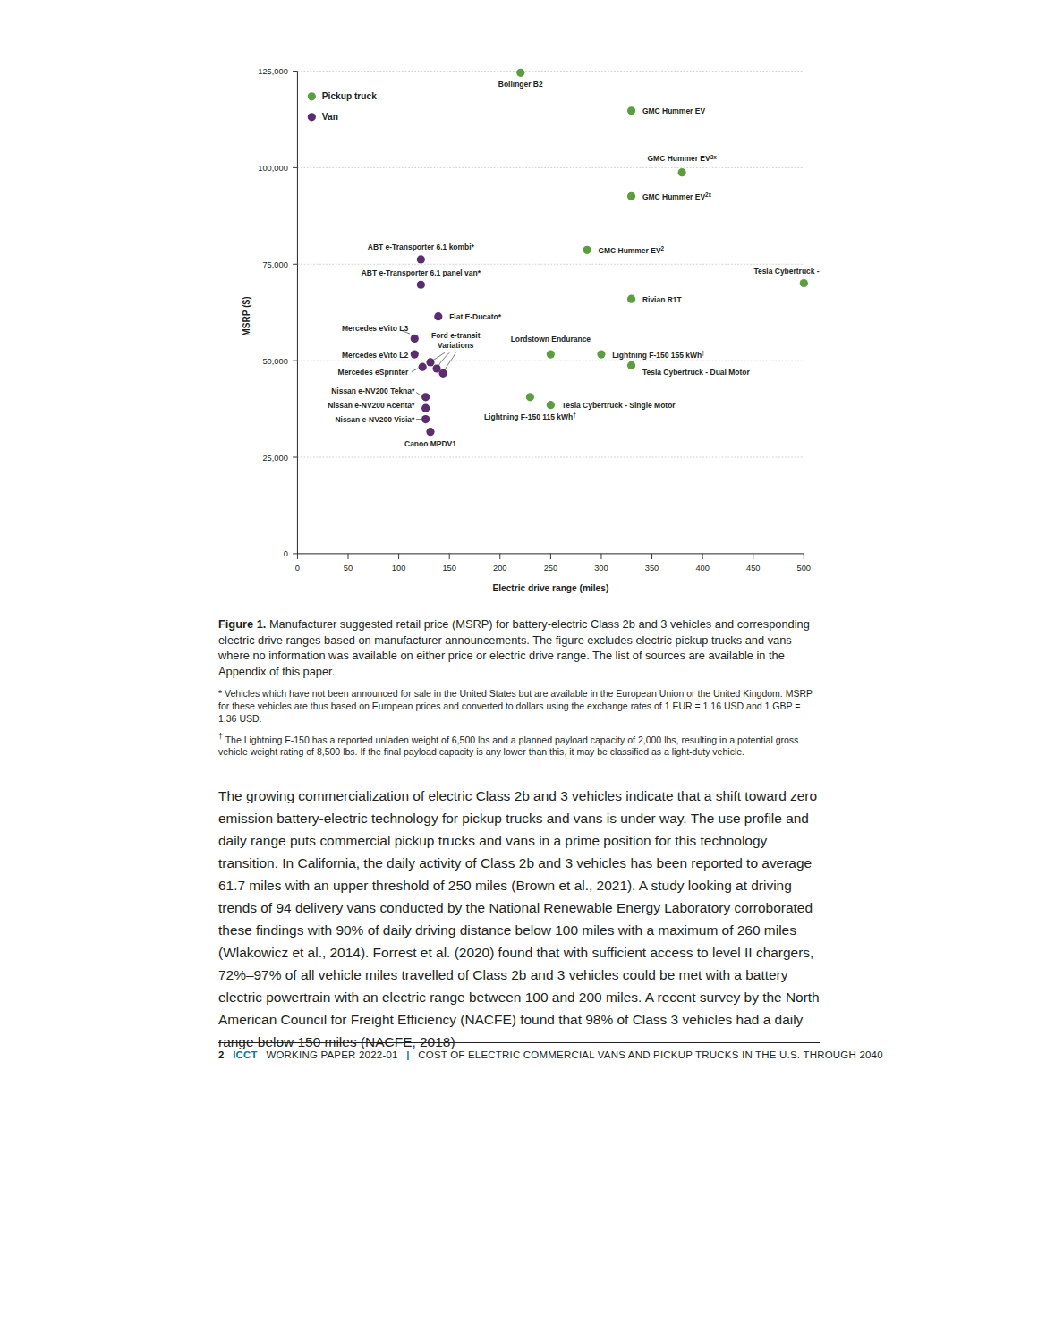125,000 100,000 75,000 50,000 25,000 0 MSRP ($) x scale: 0 miles -> 100px ; 500 miles -> 740px => 1.28 px per mile 0 50 100 150 200 250 300 350 400 450 500 Electric drive range (miles) Pickup truck Van Bollinger B2 GMC Hummer EV GMC Hummer EV3x GMC Hummer EV2x GMC Hummer EV2 ABT e-Transporter 6.1 kombi* Tesla Cybertruck - Tri Motor ABT e-Transporter 6.1 panel van* Rivian R1T Fiat E-Ducato* Lordstown Endurance Lightning F-150 155 kWh† Tesla Cybertruck - Dual Motor Mercedes eVito L3 Mercedes eVito L2 Mercedes eSprinter Ford e-transit Variations Nissan e-NV200 Tekna* Nissan e-NV200 Acenta* Nissan e-NV200 Visia* Canoo MPDV1 Tesla Cybertruck - Single Motor Lightning F-150 115 kWh†
Figure 1. Manufacturer suggested retail price (MSRP) for battery-electric Class 2b and 3 vehicles and corresponding electric drive ranges based on manufacturer announcements. The figure excludes electric pickup trucks and vans where no information was available on either price or electric drive range. The list of sources are available in the Appendix of this paper.
* Vehicles which have not been announced for sale in the United States but are available in the European Union or the United Kingdom. MSRP for these vehicles are thus based on European prices and converted to dollars using the exchange rates of 1 EUR = 1.16 USD and 1 GBP = 1.36 USD.
† The Lightning F-150 has a reported unladen weight of 6,500 lbs and a planned payload capacity of 2,000 lbs, resulting in a potential gross vehicle weight rating of 8,500 lbs. If the final payload capacity is any lower than this, it may be classified as a light-duty vehicle.
The growing commercialization of electric Class 2b and 3 vehicles indicate that a shift toward zero emission battery-electric technology for pickup trucks and vans is under way. The use profile and daily range puts commercial pickup trucks and vans in a prime position for this technology transition. In California, the daily activity of Class 2b and 3 vehicles has been reported to average 61.7 miles with an upper threshold of 250 miles (Brown et al., 2021). A study looking at driving trends of 94 delivery vans conducted by the National Renewable Energy Laboratory corroborated these findings with 90% of daily driving distance below 100 miles with a maximum of 260 miles (Wlakowicz et al., 2014). Forrest et al. (2020) found that with sufficient access to level II chargers, 72%–97% of all vehicle miles travelled of Class 2b and 3 vehicles could be met with a battery electric powertrain with an electric range between 100 and 200 miles. A recent survey by the North American Council for Freight Efficiency (NACFE) found that 98% of Class 3 vehicles had a daily range below 150 miles (NACFE, 2018)
2 ICCT WORKING PAPER 2022-01 | COST OF ELECTRIC COMMERCIAL VANS AND PICKUP TRUCKS IN THE U.S. THROUGH 2040